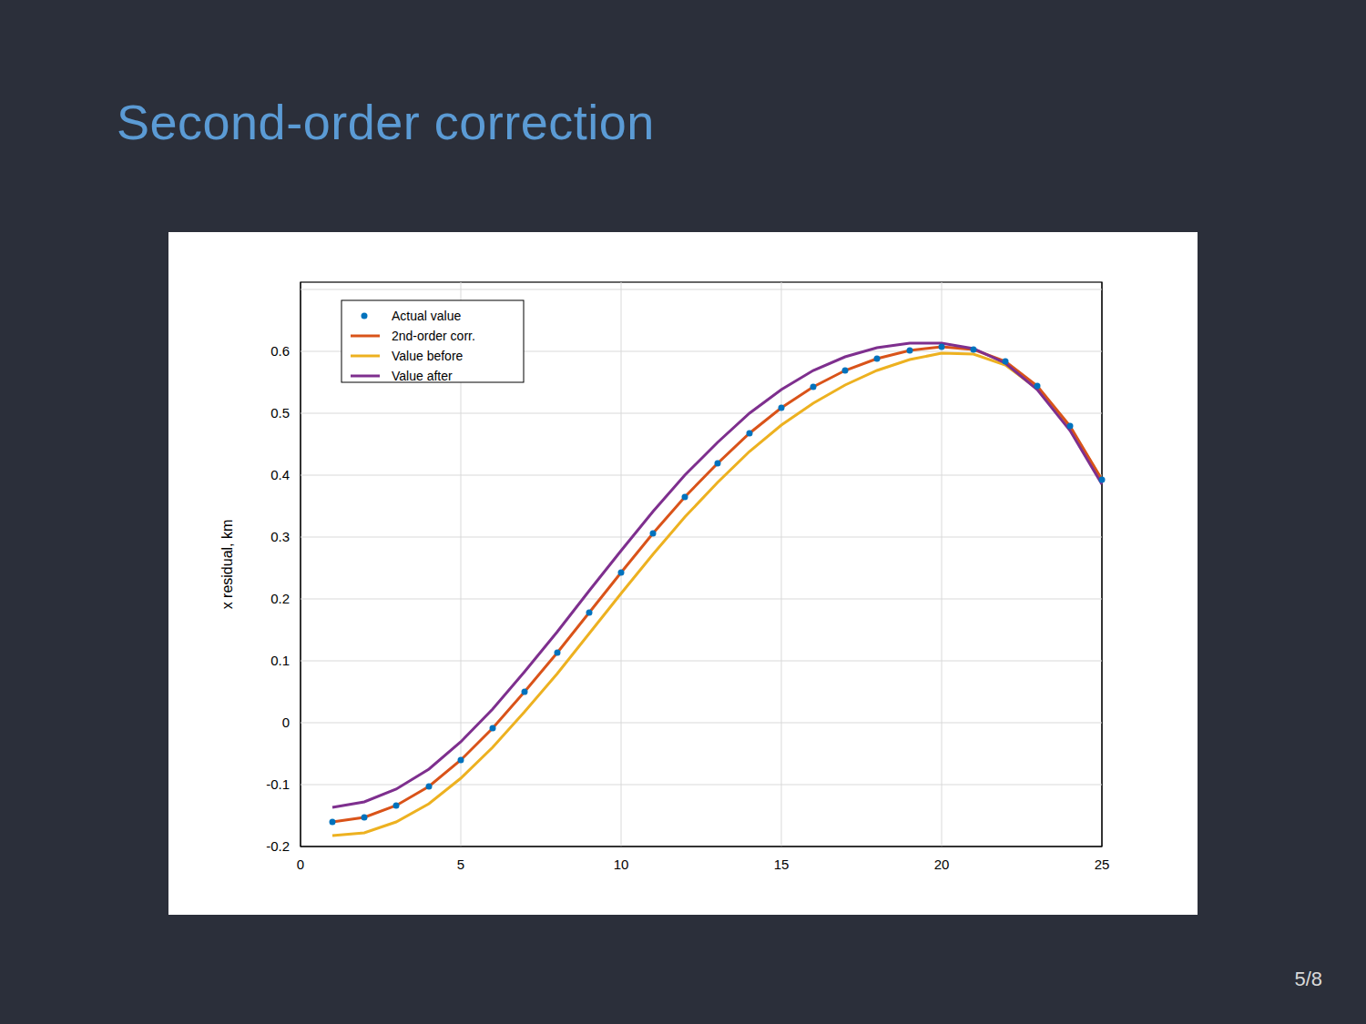Second-order correction
-0.2 -0.1 0 0.1 0.2 0.3 0.4 0.5 0.6 0 5 10 15 20 25 x residual, km Actual value 2nd-order corr. Value before Value after
5/8